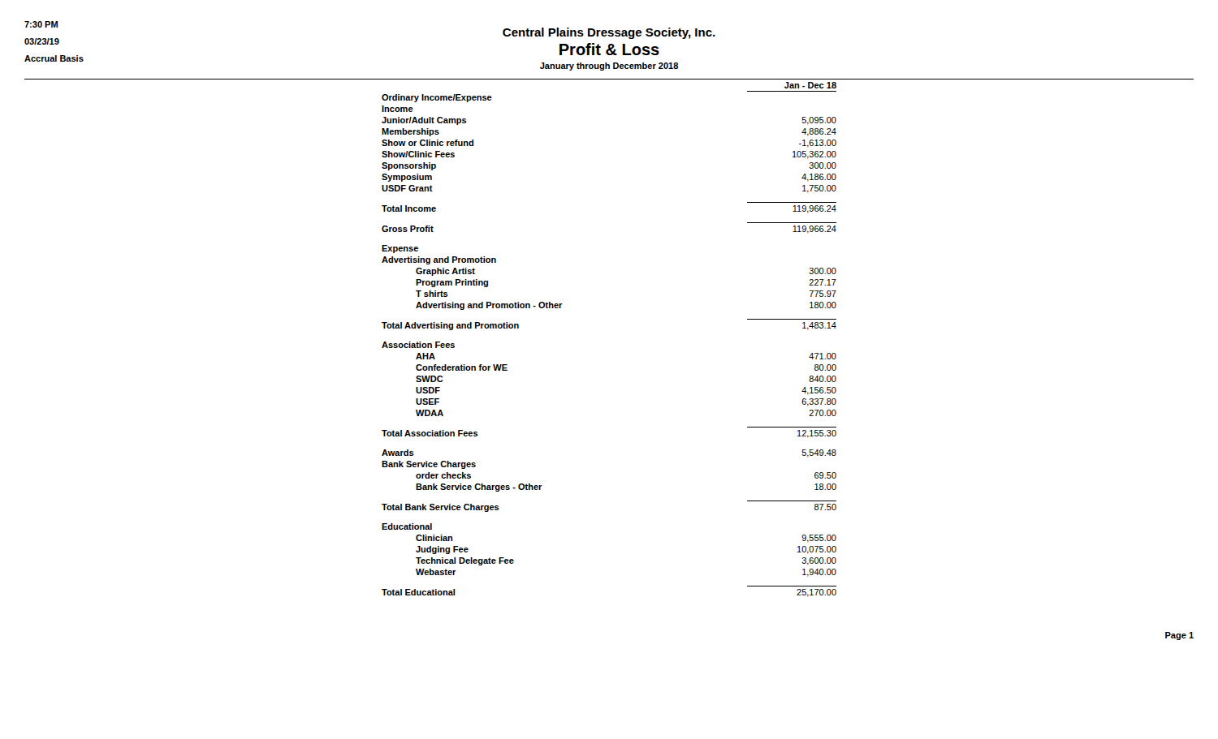7:30 PM
03/23/19
Accrual Basis
Central Plains Dressage Society, Inc.
Profit & Loss
January through December 2018
| | Jan - Dec 18 |
| Ordinary Income/Expense | |
| Income | |
| Junior/Adult Camps | 5,095.00 |
| Memberships | 4,886.24 |
| Show or Clinic refund | -1,613.00 |
| Show/Clinic Fees | 105,362.00 |
| Sponsorship | 300.00 |
| Symposium | 4,186.00 |
| USDF Grant | 1,750.00 |
| Total Income | 119,966.24 |
| Gross Profit | 119,966.24 |
| Expense | |
| Advertising and Promotion | |
| Graphic Artist | 300.00 |
| Program Printing | 227.17 |
| T shirts | 775.97 |
| Advertising and Promotion - Other | 180.00 |
| Total Advertising and Promotion | 1,483.14 |
| Association Fees | |
| AHA | 471.00 |
| Confederation for WE | 80.00 |
| SWDC | 840.00 |
| USDF | 4,156.50 |
| USEF | 6,337.80 |
| WDAA | 270.00 |
| Total Association Fees | 12,155.30 |
| Awards | 5,549.48 |
| Bank Service Charges | |
| order checks | 69.50 |
| Bank Service Charges - Other | 18.00 |
| Total Bank Service Charges | 87.50 |
| Educational | |
| Clinician | 9,555.00 |
| Judging Fee | 10,075.00 |
| Technical Delegate Fee | 3,600.00 |
| Webaster | 1,940.00 |
| Total Educational | 25,170.00 |
Page 1